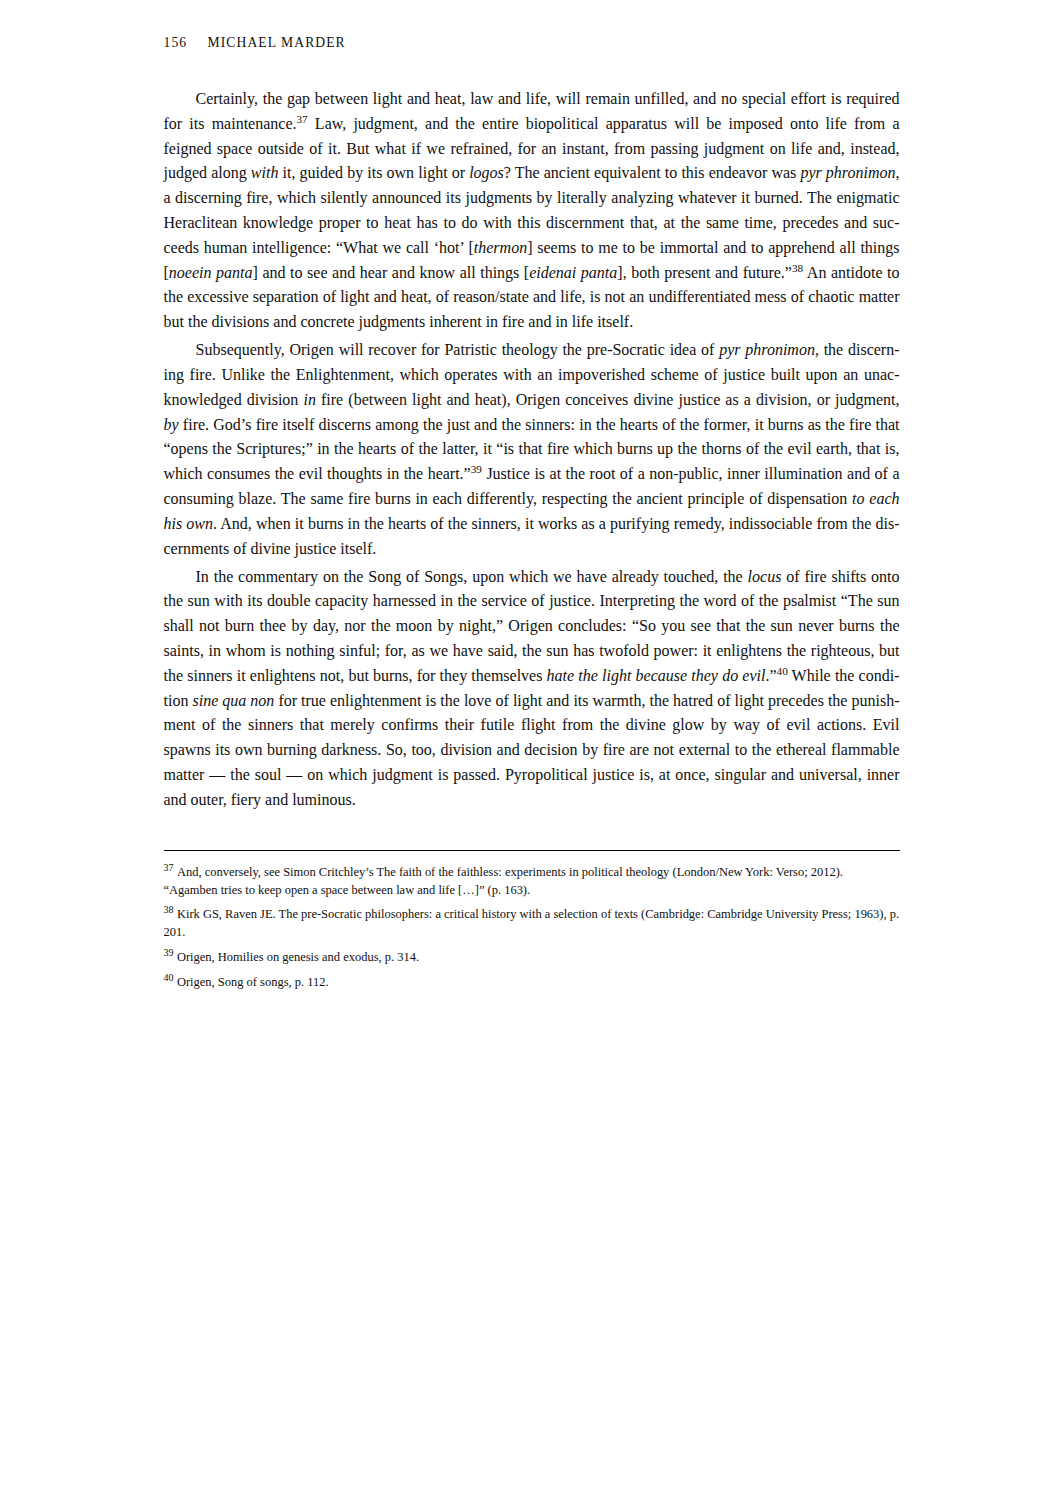156 MICHAEL MARDER
Certainly, the gap between light and heat, law and life, will remain unfilled, and no special effort is required for its maintenance.37 Law, judgment, and the entire biopolitical apparatus will be imposed onto life from a feigned space outside of it. But what if we refrained, for an instant, from passing judgment on life and, instead, judged along with it, guided by its own light or logos? The ancient equivalent to this endeavor was pyr phronimon, a discerning fire, which silently announced its judgments by literally analyzing whatever it burned. The enigmatic Heraclitean knowledge proper to heat has to do with this discernment that, at the same time, precedes and succeeds human intelligence: “What we call ‘hot’ [thermon] seems to me to be immortal and to apprehend all things [noeein panta] and to see and hear and know all things [eidenai panta], both present and future.”38 An antidote to the excessive separation of light and heat, of reason/state and life, is not an undifferentiated mess of chaotic matter but the divisions and concrete judgments inherent in fire and in life itself.
Subsequently, Origen will recover for Patristic theology the pre-Socratic idea of pyr phronimon, the discerning fire. Unlike the Enlightenment, which operates with an impoverished scheme of justice built upon an unacknowledged division in fire (between light and heat), Origen conceives divine justice as a division, or judgment, by fire. God’s fire itself discerns among the just and the sinners: in the hearts of the former, it burns as the fire that “opens the Scriptures;” in the hearts of the latter, it “is that fire which burns up the thorns of the evil earth, that is, which consumes the evil thoughts in the heart.”39 Justice is at the root of a non-public, inner illumination and of a consuming blaze. The same fire burns in each differently, respecting the ancient principle of dispensation to each his own. And, when it burns in the hearts of the sinners, it works as a purifying remedy, indissociable from the discernments of divine justice itself.
In the commentary on the Song of Songs, upon which we have already touched, the locus of fire shifts onto the sun with its double capacity harnessed in the service of justice. Interpreting the word of the psalmist “The sun shall not burn thee by day, nor the moon by night,” Origen concludes: “So you see that the sun never burns the saints, in whom is nothing sinful; for, as we have said, the sun has twofold power: it enlightens the righteous, but the sinners it enlightens not, but burns, for they themselves hate the light because they do evil.”40 While the condition sine qua non for true enlightenment is the love of light and its warmth, the hatred of light precedes the punishment of the sinners that merely confirms their futile flight from the divine glow by way of evil actions. Evil spawns its own burning darkness. So, too, division and decision by fire are not external to the ethereal flammable matter — the soul — on which judgment is passed. Pyropolitical justice is, at once, singular and universal, inner and outer, fiery and luminous.
37 And, conversely, see Simon Critchley’s The faith of the faithless: experiments in political theology (London/New York: Verso; 2012). “Agamben tries to keep open a space between law and life […]” (p. 163).
38 Kirk GS, Raven JE. The pre-Socratic philosophers: a critical history with a selection of texts (Cambridge: Cambridge University Press; 1963), p. 201.
39 Origen, Homilies on genesis and exodus, p. 314.
40 Origen, Song of songs, p. 112.